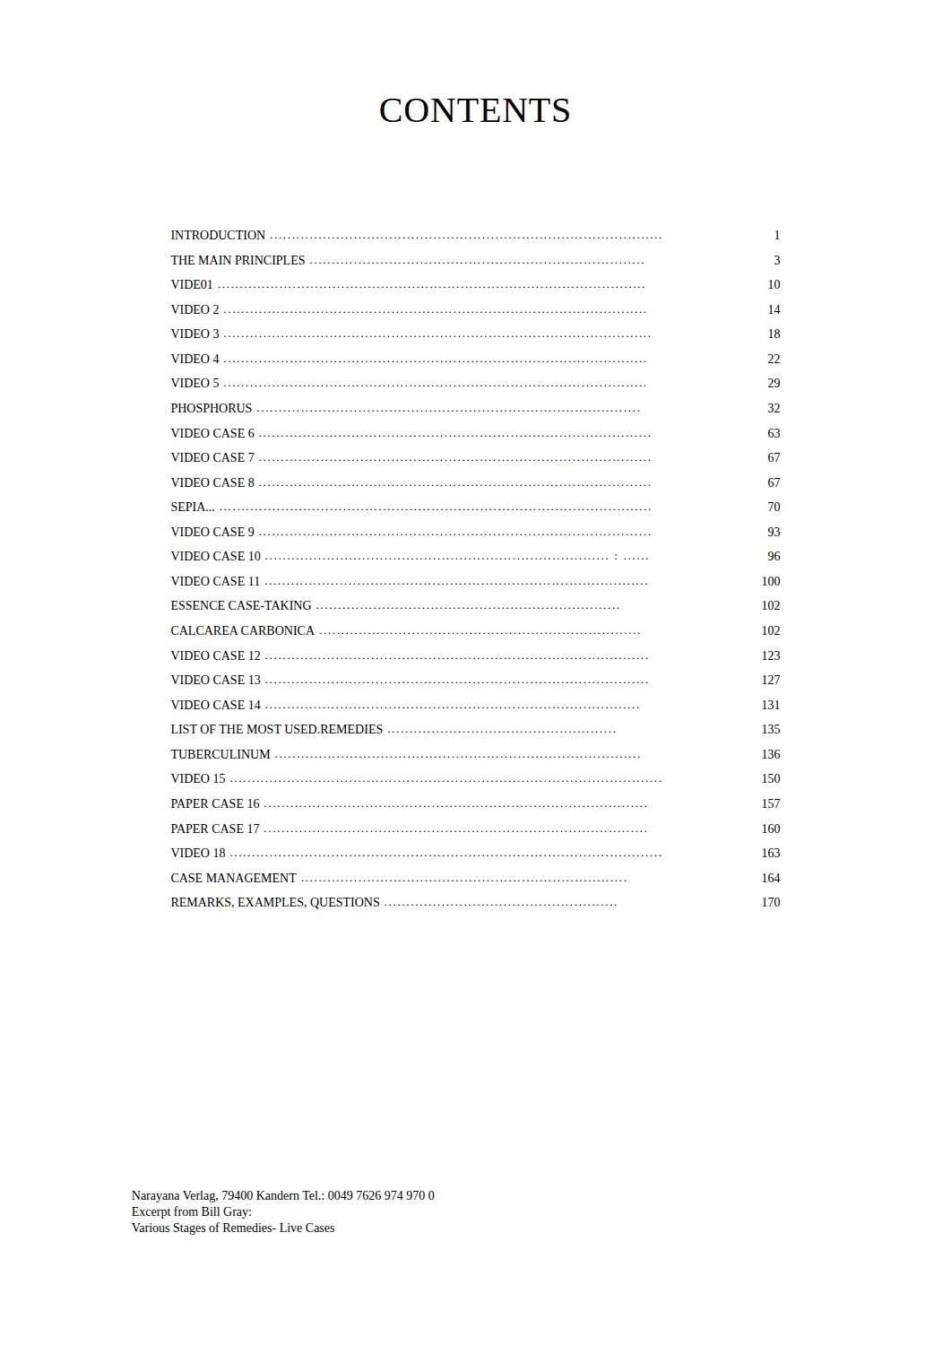CONTENTS
INTRODUCTION......................................................................................... 1
THE MAIN PRINCIPLES............................................................................ 3
VIDE01................................................................................................. 10
VIDEO 2................................................................................................ 14
VIDEO 3................................................................................................. 18
VIDEO 4................................................................................................ 22
VIDEO 5................................................................................................ 29
PHOSPHORUS....................................................................................... 32
VIDEO CASE 6......................................................................................... 63
VIDEO CASE 7......................................................................................... 67
VIDEO CASE 8......................................................................................... 67
SEPIA..................................................................................................... 70
VIDEO CASE 9......................................................................................... 93
VIDEO CASE 10.............................................................................. : ...... 96
VIDEO CASE 11....................................................................................... 100
ESSENCE CASE-TAKING..................................................................... 102
CALCAREA CARBONICA......................................................................... 102
VIDEO CASE 12....................................................................................... 123
VIDEO CASE 13....................................................................................... 127
VIDEO CASE 14..................................................................................... 131
LIST OF THE MOST USED.REMEDIES.................................................... 135
TUBERCULINUM................................................................................... 136
VIDEO 15.................................................................................................. 150
PAPER CASE 16....................................................................................... 157
PAPER CASE 17....................................................................................... 160
VIDEO 18.................................................................................................. 163
CASE MANAGEMENT.......................................................................... 164
REMARKS, EXAMPLES, QUESTIONS..................................................... 170
Narayana Verlag, 79400 Kandern Tel.: 0049 7626 974 970 0
Excerpt from Bill Gray:
Various Stages of Remedies- Live Cases